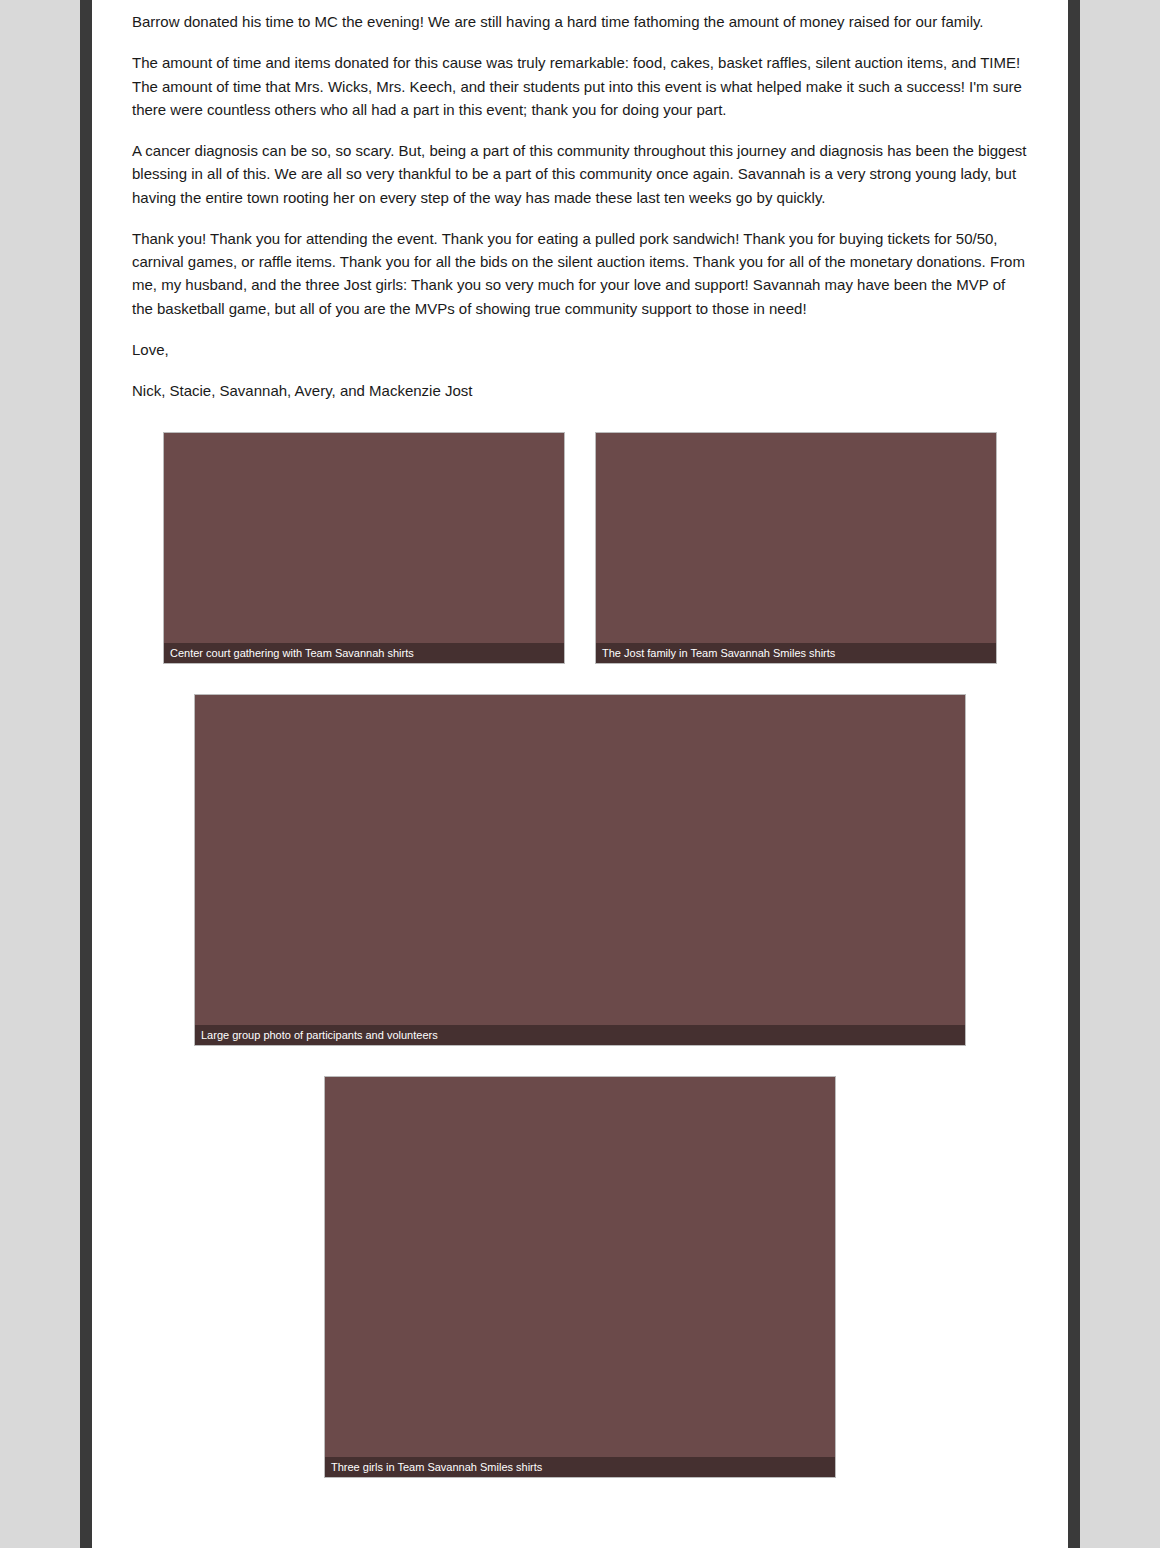Barrow donated his time to MC the evening! We are still having a hard time fathoming the amount of money raised for our family.
The amount of time and items donated for this cause was truly remarkable: food, cakes, basket raffles, silent auction items, and TIME! The amount of time that Mrs. Wicks, Mrs. Keech, and their students put into this event is what helped make it such a success! I'm sure there were countless others who all had a part in this event; thank you for doing your part.
A cancer diagnosis can be so, so scary. But, being a part of this community throughout this journey and diagnosis has been the biggest blessing in all of this. We are all so very thankful to be a part of this community once again. Savannah is a very strong young lady, but having the entire town rooting her on every step of the way has made these last ten weeks go by quickly.
Thank you! Thank you for attending the event. Thank you for eating a pulled pork sandwich! Thank you for buying tickets for 50/50, carnival games, or raffle items. Thank you for all the bids on the silent auction items. Thank you for all of the monetary donations. From me, my husband, and the three Jost girls: Thank you so very much for your love and support! Savannah may have been the MVP of the basketball game, but all of you are the MVPs of showing true community support to those in need!
Love,
Nick, Stacie, Savannah, Avery, and Mackenzie Jost
Center court gathering with Team Savannah shirts
The Jost family in Team Savannah Smiles shirts
Large group photo of participants and volunteers
Three girls in Team Savannah Smiles shirts